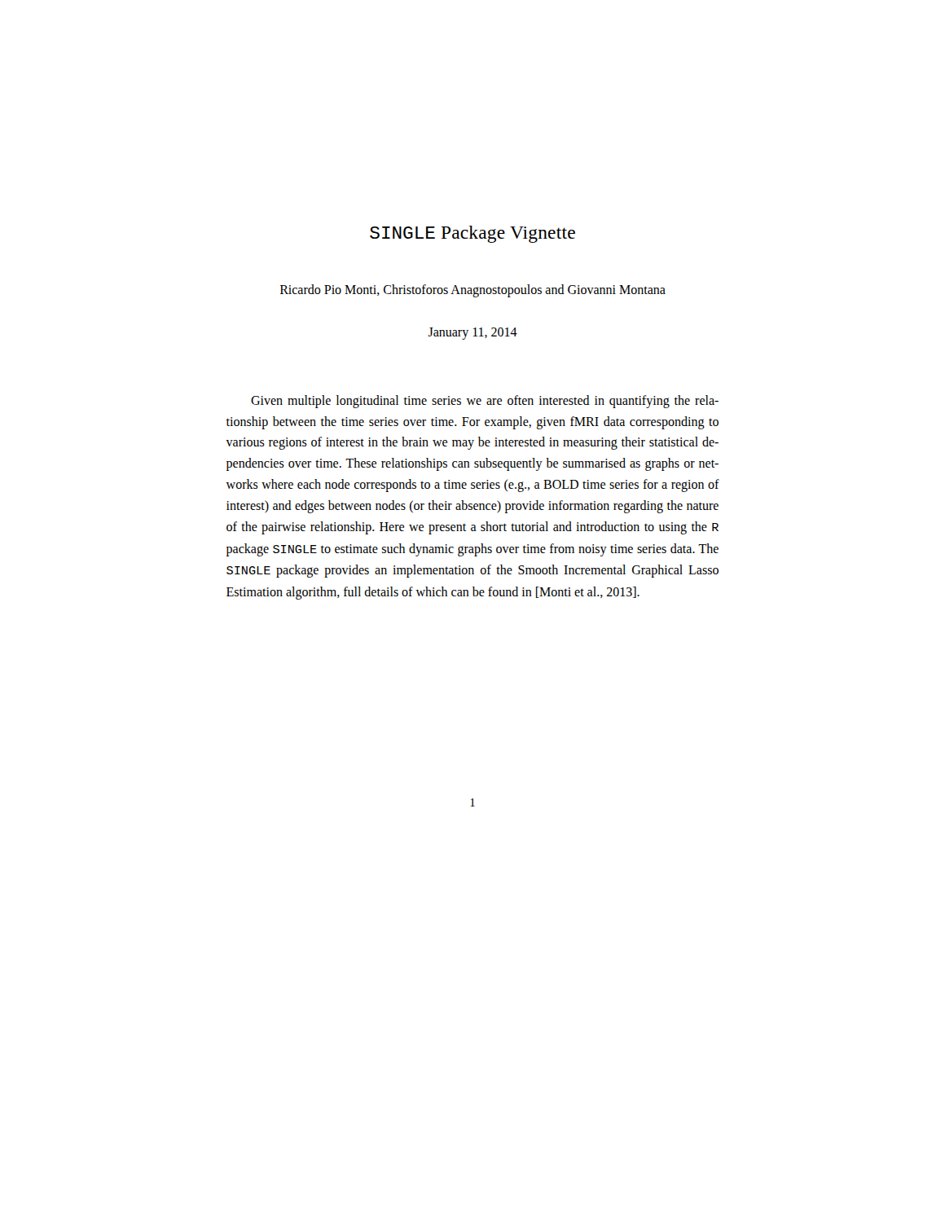SINGLE Package Vignette
Ricardo Pio Monti, Christoforos Anagnostopoulos and Giovanni Montana
January 11, 2014
Given multiple longitudinal time series we are often interested in quantifying the relationship between the time series over time. For example, given fMRI data corresponding to various regions of interest in the brain we may be interested in measuring their statistical dependencies over time. These relationships can subsequently be summarised as graphs or networks where each node corresponds to a time series (e.g., a BOLD time series for a region of interest) and edges between nodes (or their absence) provide information regarding the nature of the pairwise relationship. Here we present a short tutorial and introduction to using the R package SINGLE to estimate such dynamic graphs over time from noisy time series data. The SINGLE package provides an implementation of the Smooth Incremental Graphical Lasso Estimation algorithm, full details of which can be found in [Monti et al., 2013].
1